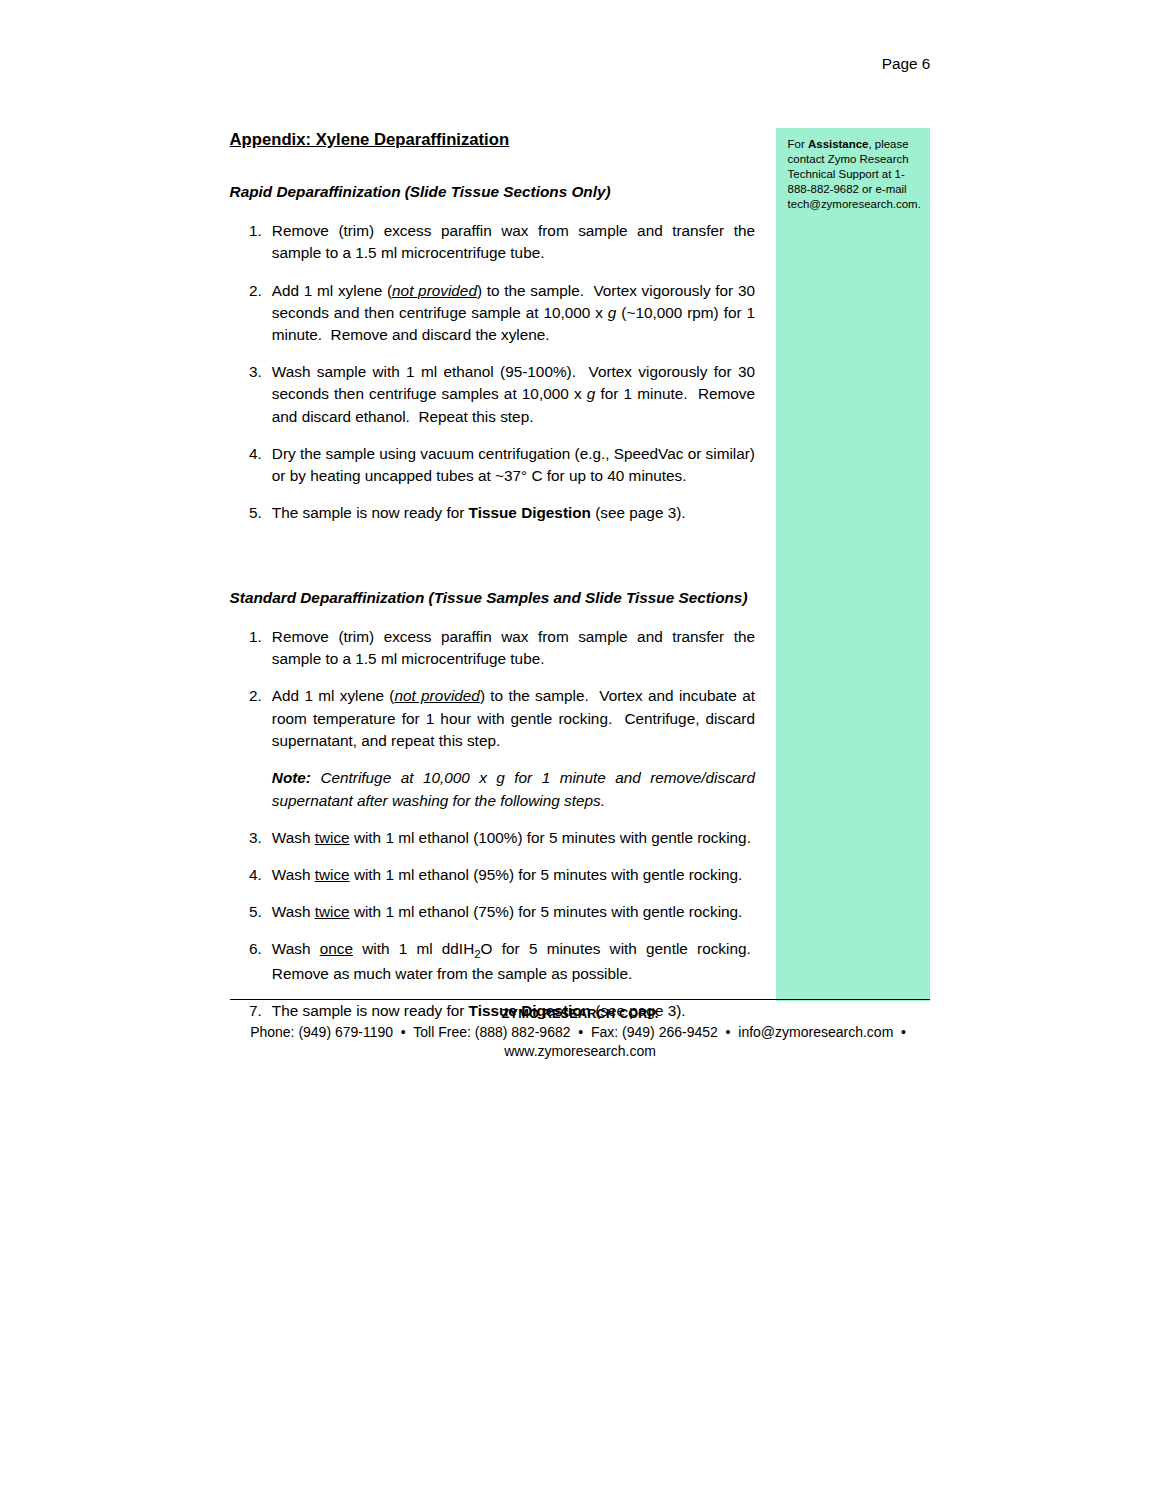Page 6
Appendix: Xylene Deparaffinization
Rapid Deparaffinization (Slide Tissue Sections Only)
Remove (trim) excess paraffin wax from sample and transfer the sample to a 1.5 ml microcentrifuge tube.
Add 1 ml xylene (not provided) to the sample. Vortex vigorously for 30 seconds and then centrifuge sample at 10,000 x g (~10,000 rpm) for 1 minute. Remove and discard the xylene.
Wash sample with 1 ml ethanol (95-100%). Vortex vigorously for 30 seconds then centrifuge samples at 10,000 x g for 1 minute. Remove and discard ethanol. Repeat this step.
Dry the sample using vacuum centrifugation (e.g., SpeedVac or similar) or by heating uncapped tubes at ~37° C for up to 40 minutes.
The sample is now ready for Tissue Digestion (see page 3).
Standard Deparaffinization (Tissue Samples and Slide Tissue Sections)
Remove (trim) excess paraffin wax from sample and transfer the sample to a 1.5 ml microcentrifuge tube.
Add 1 ml xylene (not provided) to the sample. Vortex and incubate at room temperature for 1 hour with gentle rocking. Centrifuge, discard supernatant, and repeat this step.
Note: Centrifuge at 10,000 x g for 1 minute and remove/discard supernatant after washing for the following steps.
Wash twice with 1 ml ethanol (100%) for 5 minutes with gentle rocking.
Wash twice with 1 ml ethanol (95%) for 5 minutes with gentle rocking.
Wash twice with 1 ml ethanol (75%) for 5 minutes with gentle rocking.
Wash once with 1 ml ddIH2O for 5 minutes with gentle rocking. Remove as much water from the sample as possible.
The sample is now ready for Tissue Digestion (see page 3).
For Assistance, please contact Zymo Research Technical Support at 1-888-882-9682 or e-mail tech@zymoresearch.com.
ZYMO RESEARCH CORP.
Phone: (949) 679-1190 • Toll Free: (888) 882-9682 • Fax: (949) 266-9452 • info@zymoresearch.com • www.zymoresearch.com